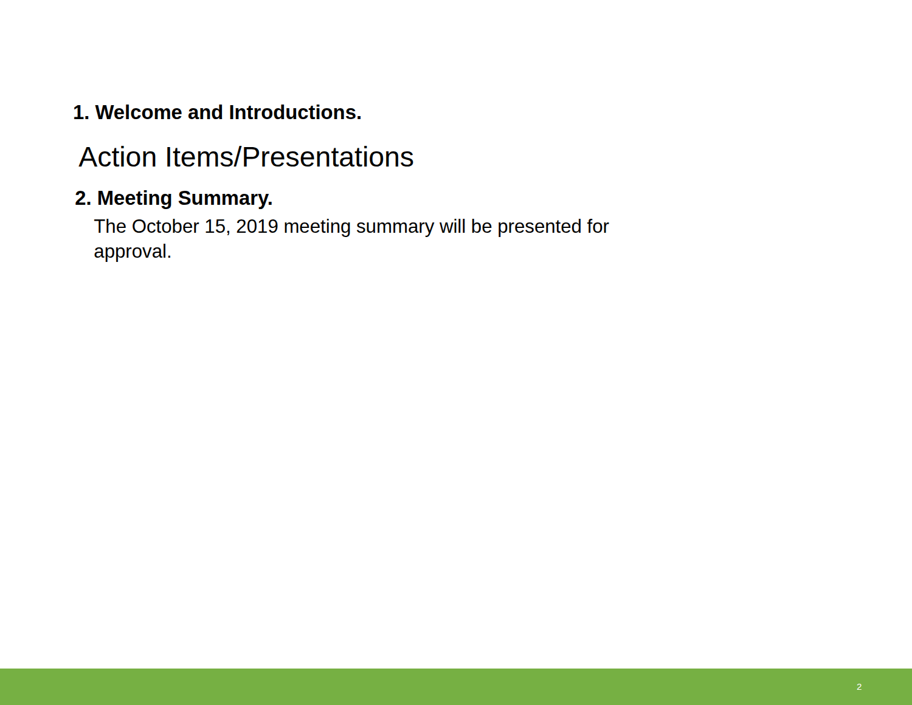1. Welcome and Introductions.
Action Items/Presentations
2. Meeting Summary.
The October 15, 2019 meeting summary will be presented for approval.
2